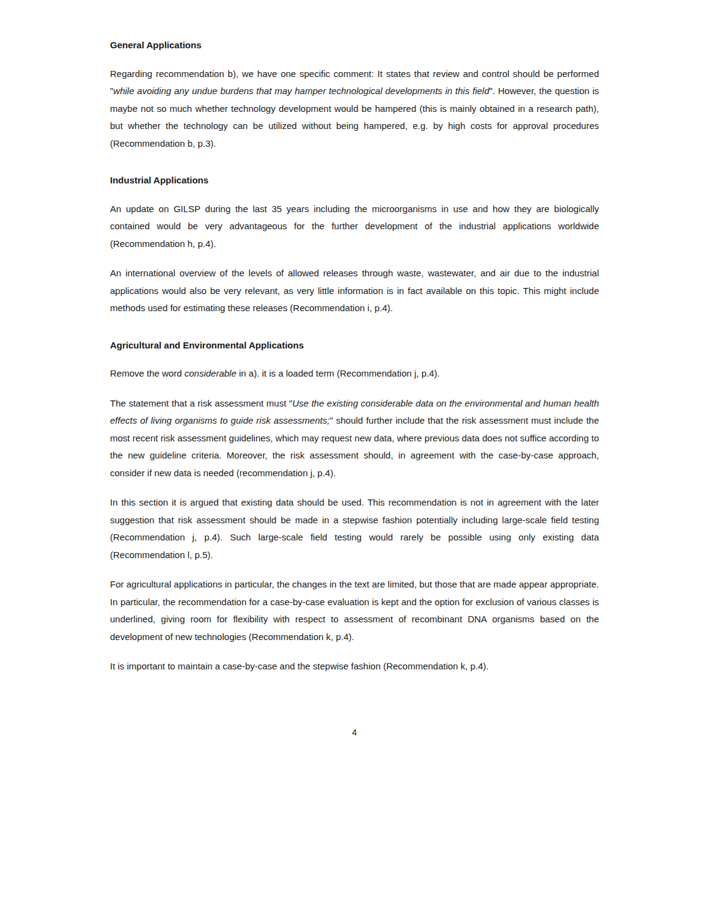General Applications
Regarding recommendation b), we have one specific comment: It states that review and control should be performed "while avoiding any undue burdens that may hamper technological developments in this field". However, the question is maybe not so much whether technology development would be hampered (this is mainly obtained in a research path), but whether the technology can be utilized without being hampered, e.g. by high costs for approval procedures (Recommendation b, p.3).
Industrial Applications
An update on GILSP during the last 35 years including the microorganisms in use and how they are biologically contained would be very advantageous for the further development of the industrial applications worldwide (Recommendation h, p.4).
An international overview of the levels of allowed releases through waste, wastewater, and air due to the industrial applications would also be very relevant, as very little information is in fact available on this topic. This might include methods used for estimating these releases (Recommendation i, p.4).
Agricultural and Environmental Applications
Remove the word considerable in a). it is a loaded term (Recommendation j, p.4).
The statement that a risk assessment must "Use the existing considerable data on the environmental and human health effects of living organisms to guide risk assessments;" should further include that the risk assessment must include the most recent risk assessment guidelines, which may request new data, where previous data does not suffice according to the new guideline criteria. Moreover, the risk assessment should, in agreement with the case-by-case approach, consider if new data is needed (recommendation j, p.4).
In this section it is argued that existing data should be used. This recommendation is not in agreement with the later suggestion that risk assessment should be made in a stepwise fashion potentially including large-scale field testing (Recommendation j, p.4). Such large-scale field testing would rarely be possible using only existing data (Recommendation l, p.5).
For agricultural applications in particular, the changes in the text are limited, but those that are made appear appropriate. In particular, the recommendation for a case-by-case evaluation is kept and the option for exclusion of various classes is underlined, giving room for flexibility with respect to assessment of recombinant DNA organisms based on the development of new technologies (Recommendation k, p.4).
It is important to maintain a case-by-case and the stepwise fashion (Recommendation k, p.4).
4